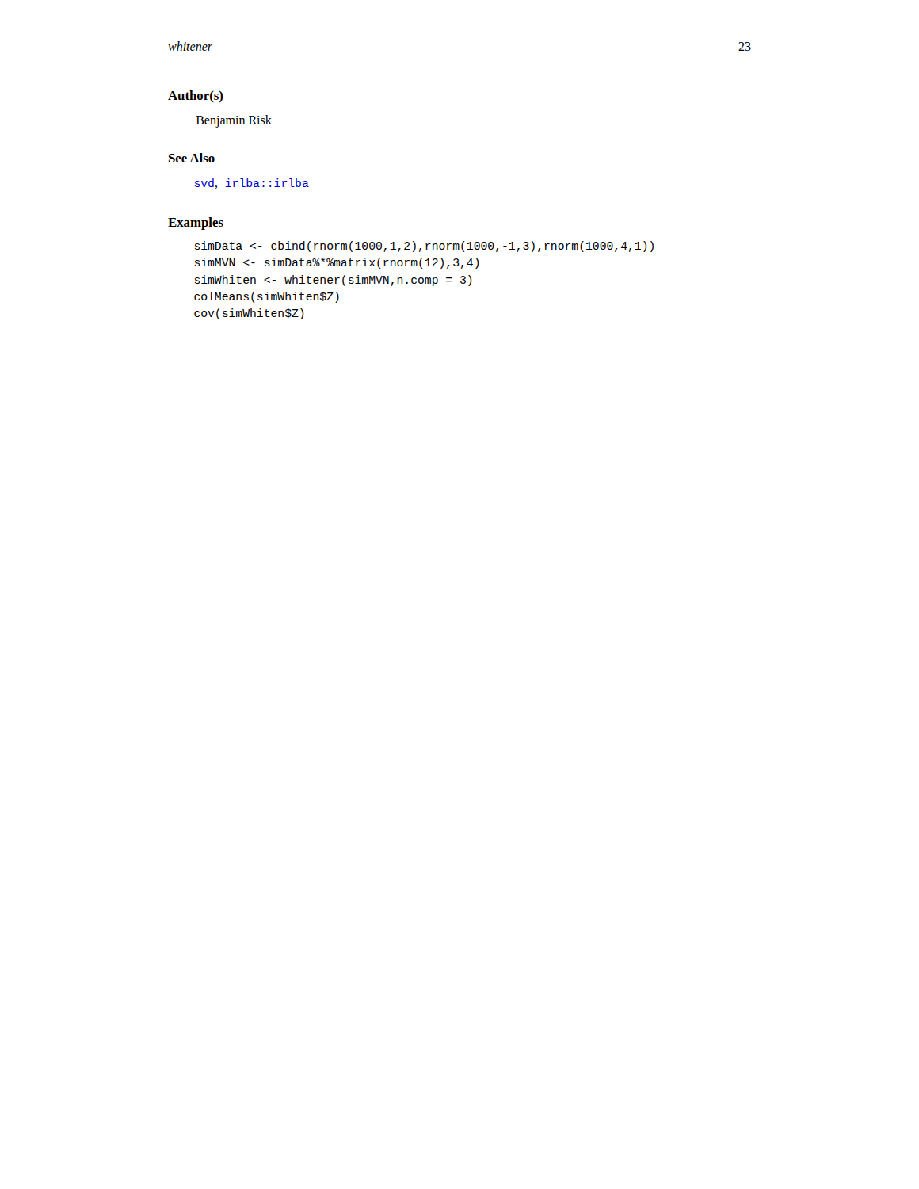whitener 23
Author(s)
Benjamin Risk
See Also
svd, irlba::irlba
Examples
simData <- cbind(rnorm(1000,1,2),rnorm(1000,-1,3),rnorm(1000,4,1))
simMVN <- simData%*%matrix(rnorm(12),3,4)
simWhiten <- whitener(simMVN,n.comp = 3)
colMeans(simWhiten$Z)
cov(simWhiten$Z)